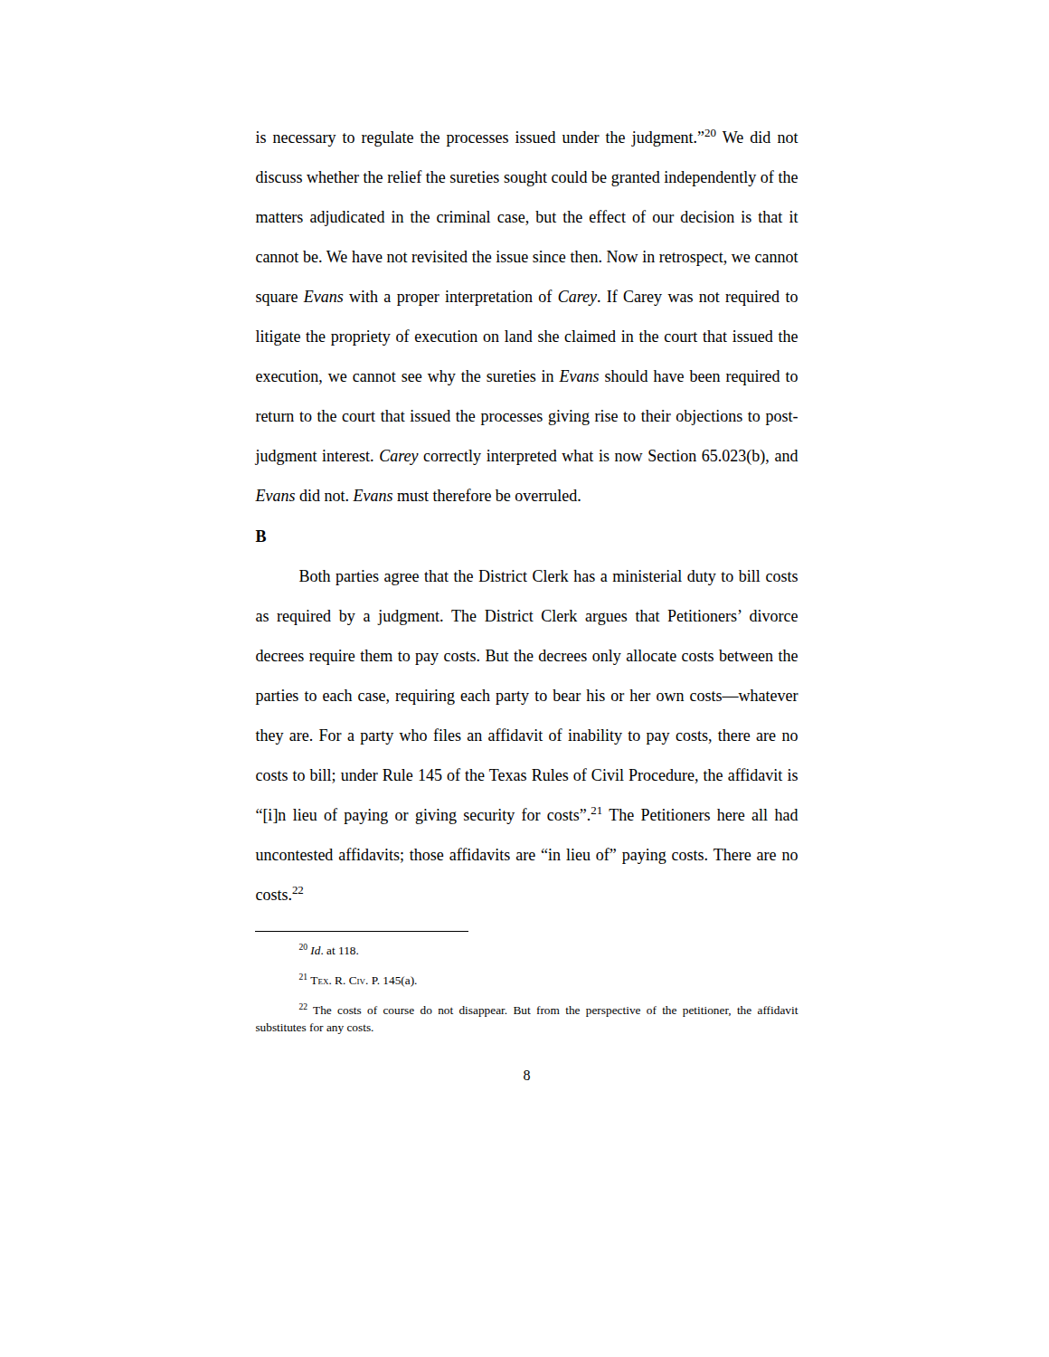is necessary to regulate the processes issued under the judgment.”20 We did not discuss whether the relief the sureties sought could be granted independently of the matters adjudicated in the criminal case, but the effect of our decision is that it cannot be. We have not revisited the issue since then. Now in retrospect, we cannot square Evans with a proper interpretation of Carey. If Carey was not required to litigate the propriety of execution on land she claimed in the court that issued the execution, we cannot see why the sureties in Evans should have been required to return to the court that issued the processes giving rise to their objections to post-judgment interest. Carey correctly interpreted what is now Section 65.023(b), and Evans did not. Evans must therefore be overruled.
B
Both parties agree that the District Clerk has a ministerial duty to bill costs as required by a judgment. The District Clerk argues that Petitioners’ divorce decrees require them to pay costs. But the decrees only allocate costs between the parties to each case, requiring each party to bear his or her own costs—whatever they are. For a party who files an affidavit of inability to pay costs, there are no costs to bill; under Rule 145 of the Texas Rules of Civil Procedure, the affidavit is “[i]n lieu of paying or giving security for costs”.21 The Petitioners here all had uncontested affidavits; those affidavits are “in lieu of” paying costs. There are no costs.22
20 Id. at 118.
21 Tex. R. Civ. P. 145(a).
22 The costs of course do not disappear. But from the perspective of the petitioner, the affidavit substitutes for any costs.
8